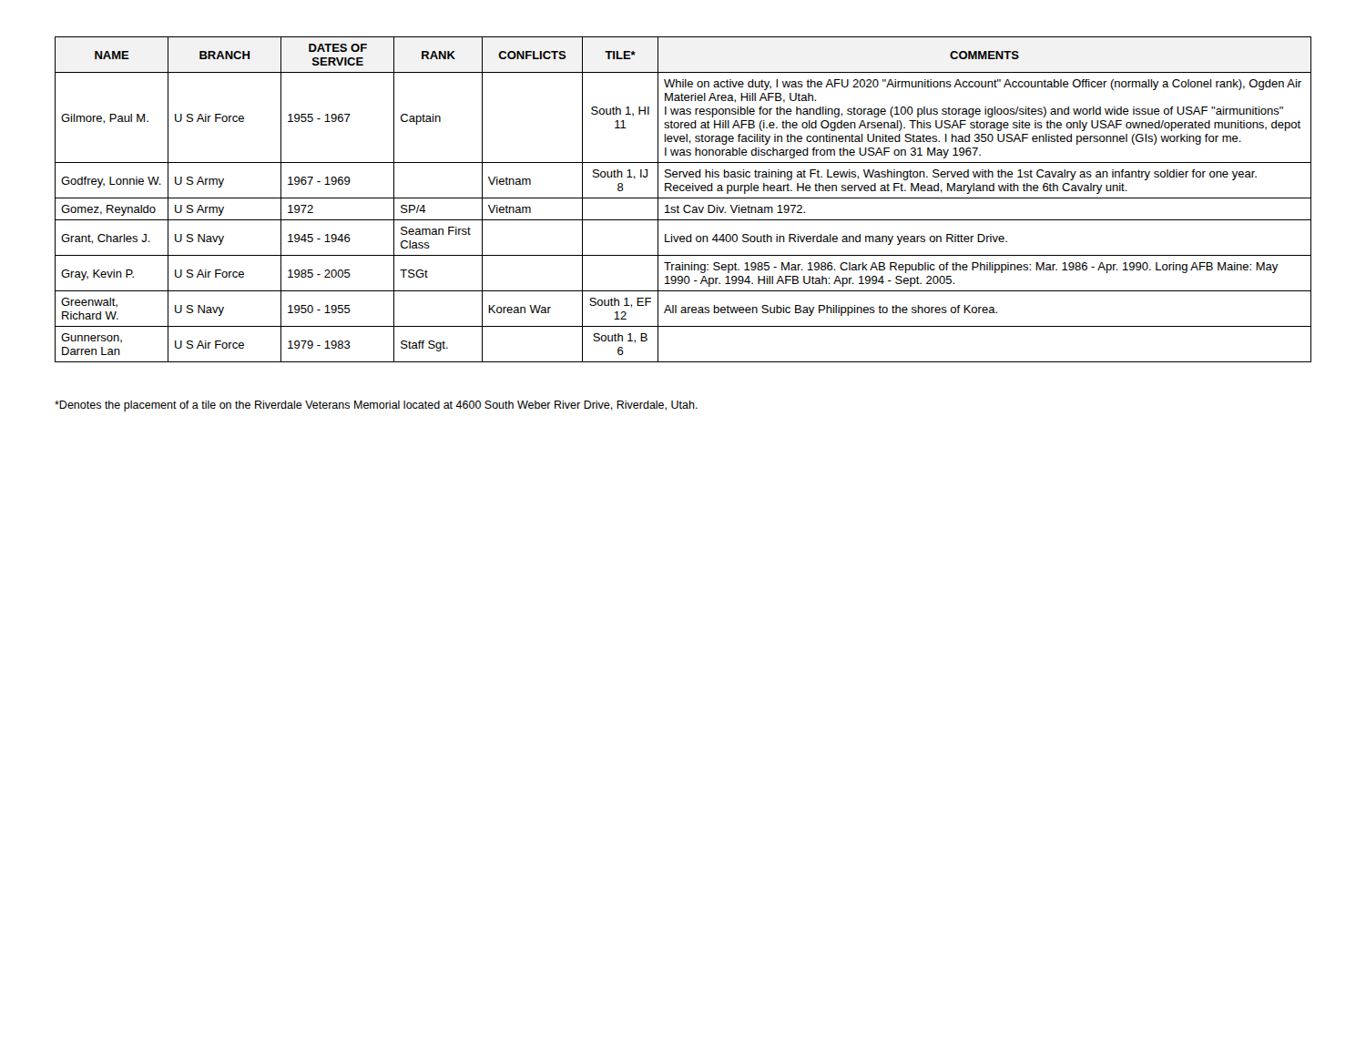| NAME | BRANCH | DATES OF SERVICE | RANK | CONFLICTS | TILE* | COMMENTS |
| --- | --- | --- | --- | --- | --- | --- |
| Gilmore, Paul M. | U S Air Force | 1955 - 1967 | Captain | | South 1, HI 11 | While on active duty, I was the AFU 2020 "Airmunitions Account" Accountable Officer (normally a Colonel rank), Ogden Air Materiel Area, Hill AFB, Utah. I was responsible for the handling, storage (100 plus storage igloos/sites) and world wide issue of USAF "airmunitions" stored at Hill AFB (i.e. the old Ogden Arsenal). This USAF storage site is the only USAF owned/operated munitions, depot level, storage facility in the continental United States. I had 350 USAF enlisted personnel (GIs) working for me. I was honorable discharged from the USAF on 31 May 1967. |
| Godfrey, Lonnie W. | U S Army | 1967 - 1969 | | Vietnam | South 1, IJ 8 | Served his basic training at Ft. Lewis, Washington. Served with the 1st Cavalry as an infantry soldier for one year. Received a purple heart. He then served at Ft. Mead, Maryland with the 6th Cavalry unit. |
| Gomez, Reynaldo | U S Army | 1972 | SP/4 | Vietnam | | 1st Cav Div. Vietnam 1972. |
| Grant, Charles J. | U S Navy | 1945 - 1946 | Seaman First Class | | | Lived on 4400 South in Riverdale and many years on Ritter Drive. |
| Gray, Kevin P. | U S Air Force | 1985 - 2005 | TSGt | | | Training: Sept. 1985 - Mar. 1986. Clark AB Republic of the Philippines: Mar. 1986 - Apr. 1990. Loring AFB Maine: May 1990 - Apr. 1994. Hill AFB Utah: Apr. 1994 - Sept. 2005. |
| Greenwalt, Richard W. | U S Navy | 1950 - 1955 | | Korean War | South 1, EF 12 | All areas between Subic Bay Philippines to the shores of Korea. |
| Gunnerson, Darren Lan | U S Air Force | 1979 - 1983 | Staff Sgt. | | South 1, B 6 | |
*Denotes the placement of a tile on the Riverdale Veterans Memorial located at 4600 South Weber River Drive, Riverdale, Utah.